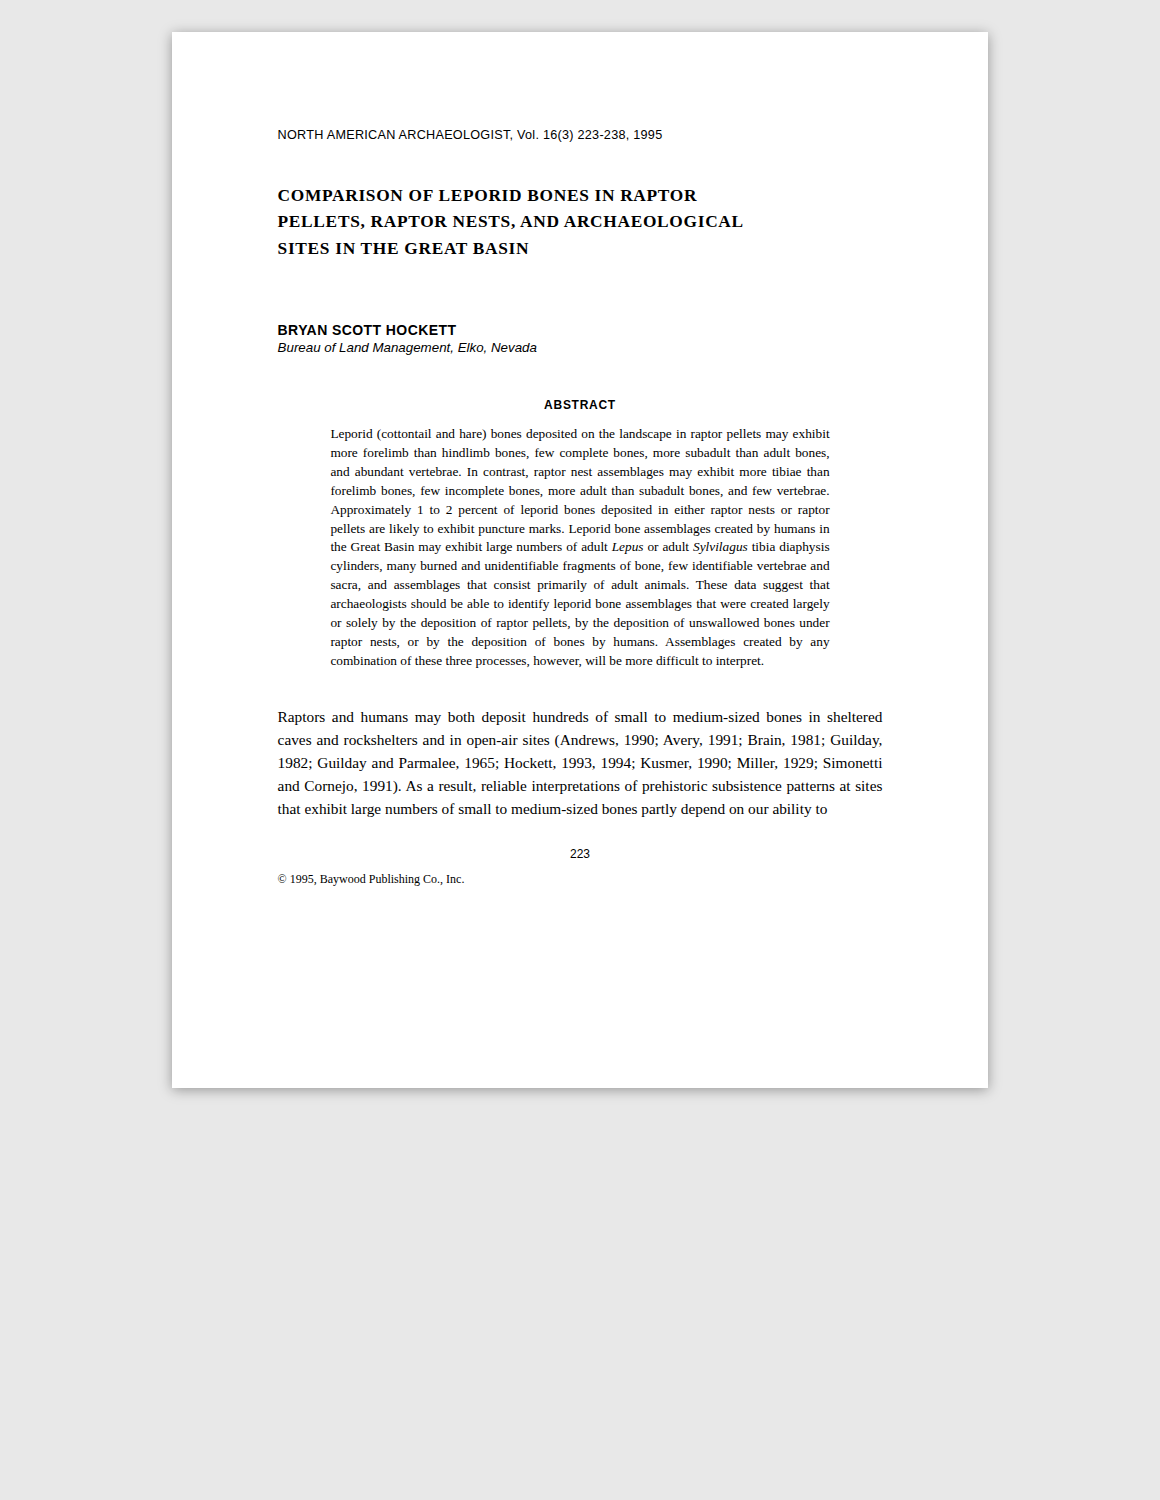NORTH AMERICAN ARCHAEOLOGIST, Vol. 16(3) 223-238, 1995
Comparison of Leporid Bones in Raptor
Pellets, Raptor Nests, and Archaeological
Sites in the Great Basin
Bryan Scott Hockett
Bureau of Land Management, Elko, Nevada
ABSTRACT
Leporid (cottontail and hare) bones deposited on the landscape in raptor pellets may exhibit more forelimb than hindlimb bones, few complete bones, more subadult than adult bones, and abundant vertebrae. In contrast, raptor nest assemblages may exhibit more tibiae than forelimb bones, few incomplete bones, more adult than subadult bones, and few vertebrae. Approximately 1 to 2 percent of leporid bones deposited in either raptor nests or raptor pellets are likely to exhibit puncture marks. Leporid bone assemblages created by humans in the Great Basin may exhibit large numbers of adult Lepus or adult Sylvilagus tibia diaphysis cylinders, many burned and unidentifiable fragments of bone, few identifiable vertebrae and sacra, and assemblages that consist primarily of adult animals. These data suggest that archaeologists should be able to identify leporid bone assemblages that were created largely or solely by the deposition of raptor pellets, by the deposition of unswallowed bones under raptor nests, or by the deposition of bones by humans. Assemblages created by any combination of these three processes, however, will be more difficult to interpret.
Raptors and humans may both deposit hundreds of small to medium-sized bones in sheltered caves and rockshelters and in open-air sites (Andrews, 1990; Avery, 1991; Brain, 1981; Guilday, 1982; Guilday and Parmalee, 1965; Hockett, 1993, 1994; Kusmer, 1990; Miller, 1929; Simonetti and Cornejo, 1991). As a result, reliable interpretations of prehistoric subsistence patterns at sites that exhibit large numbers of small to medium-sized bones partly depend on our ability to
223
© 1995, Baywood Publishing Co., Inc.